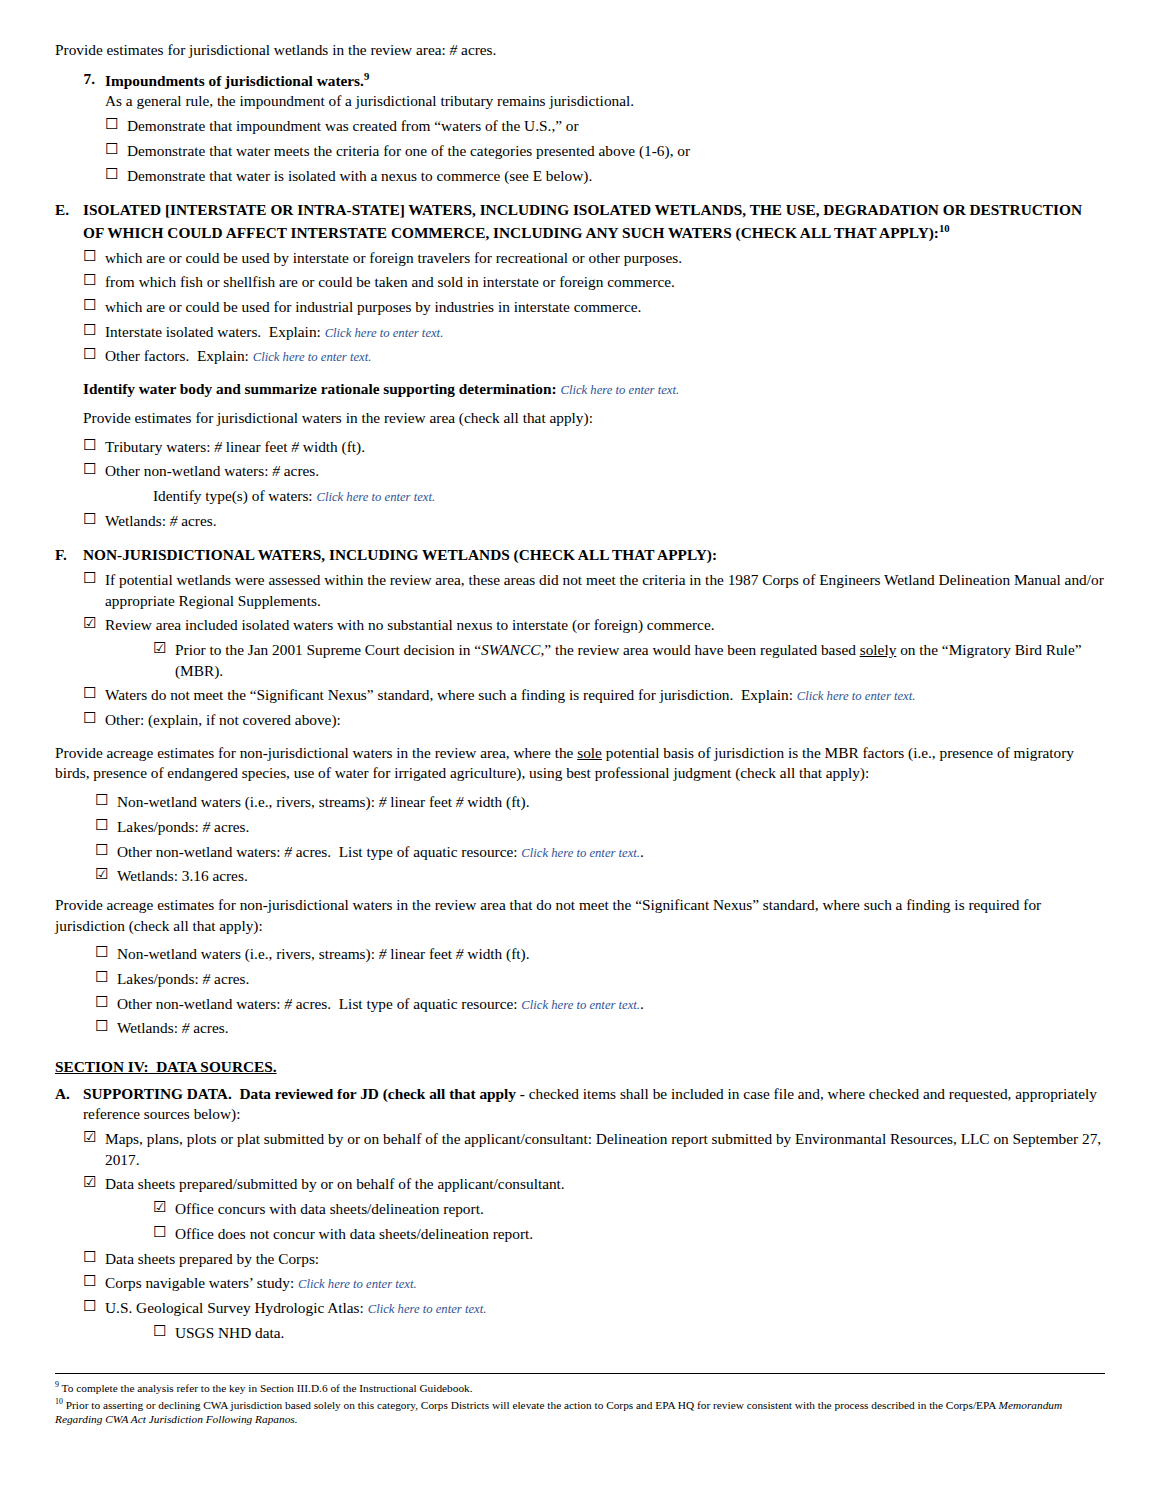Provide estimates for jurisdictional wetlands in the review area: # acres.
7.
Impoundments of jurisdictional waters.9
As a general rule, the impoundment of a jurisdictional tributary remains jurisdictional.
☐
Demonstrate that impoundment was created from “waters of the U.S.,” or
☐
Demonstrate that water meets the criteria for one of the categories presented above (1-6), or
☐
Demonstrate that water is isolated with a nexus to commerce (see E below).
E.
ISOLATED [INTERSTATE OR INTRA-STATE] WATERS, INCLUDING ISOLATED WETLANDS, THE USE, DEGRADATION OR DESTRUCTION OF WHICH COULD AFFECT INTERSTATE COMMERCE, INCLUDING ANY SUCH WATERS (CHECK ALL THAT APPLY):10
☐
which are or could be used by interstate or foreign travelers for recreational or other purposes.
☐
from which fish or shellfish are or could be taken and sold in interstate or foreign commerce.
☐
which are or could be used for industrial purposes by industries in interstate commerce.
☐
Interstate isolated waters. Explain: Click here to enter text.
☐
Other factors. Explain: Click here to enter text.
Identify water body and summarize rationale supporting determination: Click here to enter text.
Provide estimates for jurisdictional waters in the review area (check all that apply):
☐
Tributary waters: # linear feet # width (ft).
☐
Other non-wetland waters: # acres.
Identify type(s) of waters: Click here to enter text.
☐
Wetlands: # acres.
F.
NON-JURISDICTIONAL WATERS, INCLUDING WETLANDS (CHECK ALL THAT APPLY):
☐
If potential wetlands were assessed within the review area, these areas did not meet the criteria in the 1987 Corps of Engineers Wetland Delineation Manual and/or appropriate Regional Supplements.
☑
Review area included isolated waters with no substantial nexus to interstate (or foreign) commerce.
☑
Prior to the Jan 2001 Supreme Court decision in “SWANCC,” the review area would have been regulated based solely on the “Migratory Bird Rule” (MBR).
☐
Waters do not meet the “Significant Nexus” standard, where such a finding is required for jurisdiction. Explain: Click here to enter text.
☐
Other: (explain, if not covered above):
Provide acreage estimates for non-jurisdictional waters in the review area, where the sole potential basis of jurisdiction is the MBR factors (i.e., presence of migratory birds, presence of endangered species, use of water for irrigated agriculture), using best professional judgment (check all that apply):
☐
Non-wetland waters (i.e., rivers, streams): # linear feet # width (ft).
☐
Lakes/ponds: # acres.
☐
Other non-wetland waters: # acres. List type of aquatic resource: Click here to enter text..
☑
Wetlands: 3.16 acres.
Provide acreage estimates for non-jurisdictional waters in the review area that do not meet the “Significant Nexus” standard, where such a finding is required for jurisdiction (check all that apply):
☐
Non-wetland waters (i.e., rivers, streams): # linear feet # width (ft).
☐
Lakes/ponds: # acres.
☐
Other non-wetland waters: # acres. List type of aquatic resource: Click here to enter text..
☐
Wetlands: # acres.
SECTION IV: DATA SOURCES.
A.
SUPPORTING DATA. Data reviewed for JD (check all that apply - checked items shall be included in case file and, where checked and requested, appropriately reference sources below):
☑
Maps, plans, plots or plat submitted by or on behalf of the applicant/consultant: Delineation report submitted by Environmantal Resources, LLC on September 27, 2017.
☑
Data sheets prepared/submitted by or on behalf of the applicant/consultant.
☑
Office concurs with data sheets/delineation report.
☐
Office does not concur with data sheets/delineation report.
☐
Data sheets prepared by the Corps:
☐
Corps navigable waters’ study: Click here to enter text.
☐
U.S. Geological Survey Hydrologic Atlas: Click here to enter text.
☐
USGS NHD data.
9 To complete the analysis refer to the key in Section III.D.6 of the Instructional Guidebook.
10 Prior to asserting or declining CWA jurisdiction based solely on this category, Corps Districts will elevate the action to Corps and EPA HQ for review consistent with the process described in the Corps/EPA Memorandum Regarding CWA Act Jurisdiction Following Rapanos.